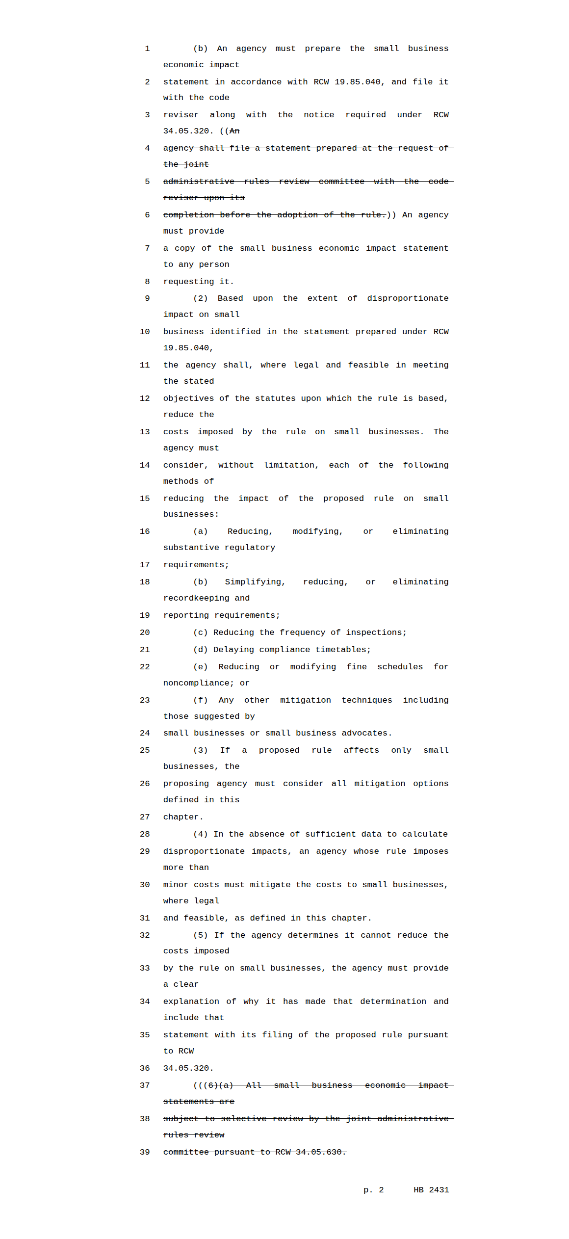| 1 | (b) An agency must prepare the small business economic impact |
| 2 | statement in accordance with RCW 19.85.040, and file it with the code |
| 3 | reviser along with the notice required under RCW 34.05.320. (( An |
| 4 | agency shall file a statement prepared at the request of the joint |
| 5 | administrative rules review committee with the code reviser upon its |
| 6 | completion before the adoption of the rule. )) An agency must provide |
| 7 | a copy of the small business economic impact statement to any person |
| 8 | requesting it. |
| 9 | (2) Based upon the extent of disproportionate impact on small |
| 10 | business identified in the statement prepared under RCW 19.85.040, |
| 11 | the agency shall, where legal and feasible in meeting the stated |
| 12 | objectives of the statutes upon which the rule is based, reduce the |
| 13 | costs imposed by the rule on small businesses. The agency must |
| 14 | consider, without limitation, each of the following methods of |
| 15 | reducing the impact of the proposed rule on small businesses: |
| 16 | (a) Reducing, modifying, or eliminating substantive regulatory |
| 17 | requirements; |
| 18 | (b) Simplifying, reducing, or eliminating recordkeeping and |
| 19 | reporting requirements; |
| 20 | (c) Reducing the frequency of inspections; |
| 21 | (d) Delaying compliance timetables; |
| 22 | (e) Reducing or modifying fine schedules for noncompliance; or |
| 23 | (f) Any other mitigation techniques including those suggested by |
| 24 | small businesses or small business advocates. |
| 25 | (3) If a proposed rule affects only small businesses, the |
| 26 | proposing agency must consider all mitigation options defined in this |
| 27 | chapter. |
| 28 | (4) In the absence of sufficient data to calculate |
| 29 | disproportionate impacts, an agency whose rule imposes more than |
| 30 | minor costs must mitigate the costs to small businesses, where legal |
| 31 | and feasible, as defined in this chapter. |
| 32 | (5) If the agency determines it cannot reduce the costs imposed |
| 33 | by the rule on small businesses, the agency must provide a clear |
| 34 | explanation of why it has made that determination and include that |
| 35 | statement with its filing of the proposed rule pursuant to RCW |
| 36 | 34.05.320. |
| 37 | ((( 6)(a) All small business economic impact statements are |
| 38 | subject to selective review by the joint administrative rules review |
| 39 | committee pursuant to RCW 34.05.630. |
p. 2 HB 2431